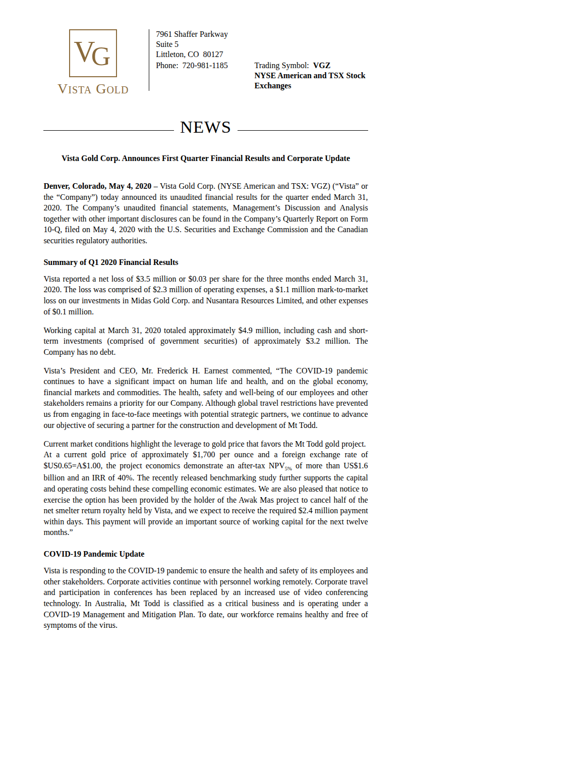VG
Vista Gold
7961 Shaffer Parkway Suite 5 Littleton, CO 80127
Phone: 720-981-1185 Trading Symbol: VGZ
NYSE American and TSX Stock Exchanges
NEWS
Vista Gold Corp. Announces First Quarter Financial Results and Corporate Update
Denver, Colorado, May 4, 2020 – Vista Gold Corp. (NYSE American and TSX: VGZ) (“Vista” or the “Company”) today announced its unaudited financial results for the quarter ended March 31, 2020. The Company’s unaudited financial statements, Management’s Discussion and Analysis together with other important disclosures can be found in the Company’s Quarterly Report on Form 10-Q, filed on May 4, 2020 with the U.S. Securities and Exchange Commission and the Canadian securities regulatory authorities.
Summary of Q1 2020 Financial Results
Vista reported a net loss of $3.5 million or $0.03 per share for the three months ended March 31, 2020. The loss was comprised of $2.3 million of operating expenses, a $1.1 million mark-to-market loss on our investments in Midas Gold Corp. and Nusantara Resources Limited, and other expenses of $0.1 million.
Working capital at March 31, 2020 totaled approximately $4.9 million, including cash and short-term investments (comprised of government securities) of approximately $3.2 million. The Company has no debt.
Vista’s President and CEO, Mr. Frederick H. Earnest commented, “The COVID-19 pandemic continues to have a significant impact on human life and health, and on the global economy, financial markets and commodities. The health, safety and well-being of our employees and other stakeholders remains a priority for our Company. Although global travel restrictions have prevented us from engaging in face-to-face meetings with potential strategic partners, we continue to advance our objective of securing a partner for the construction and development of Mt Todd.
Current market conditions highlight the leverage to gold price that favors the Mt Todd gold project. At a current gold price of approximately $1,700 per ounce and a foreign exchange rate of $US0.65=A$1.00, the project economics demonstrate an after-tax NPV5% of more than US$1.6 billion and an IRR of 40%. The recently released benchmarking study further supports the capital and operating costs behind these compelling economic estimates. We are also pleased that notice to exercise the option has been provided by the holder of the Awak Mas project to cancel half of the net smelter return royalty held by Vista, and we expect to receive the required $2.4 million payment within days. This payment will provide an important source of working capital for the next twelve months.”
COVID-19 Pandemic Update
Vista is responding to the COVID-19 pandemic to ensure the health and safety of its employees and other stakeholders. Corporate activities continue with personnel working remotely. Corporate travel and participation in conferences has been replaced by an increased use of video conferencing technology. In Australia, Mt Todd is classified as a critical business and is operating under a COVID-19 Management and Mitigation Plan. To date, our workforce remains healthy and free of symptoms of the virus.